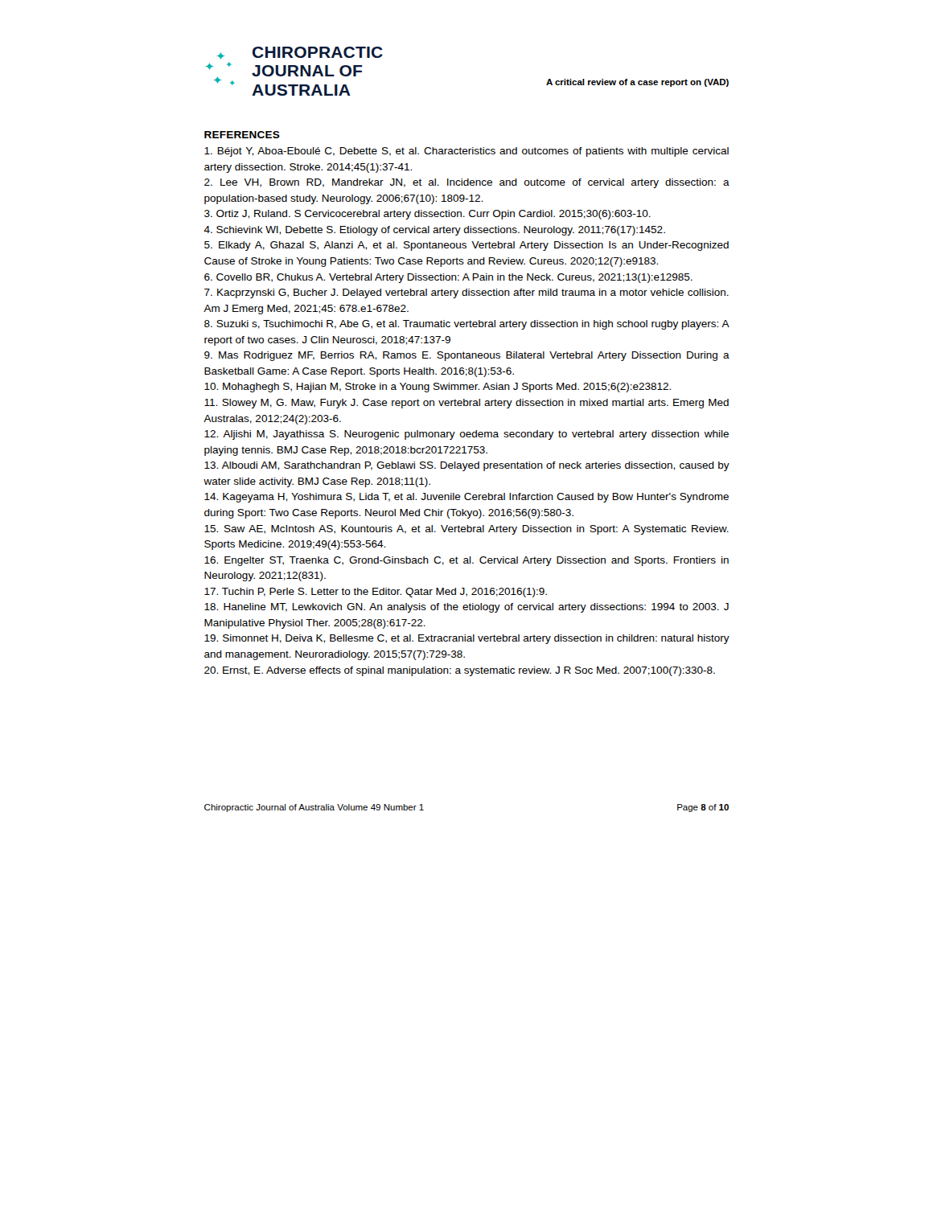✦ ✦ ✦ ✦ ✦
Chiropractic
Journal of
Australia
A critical review of a case report on (VAD)
REFERENCES
1. Béjot Y, Aboa-Eboulé C, Debette S, et al. Characteristics and outcomes of patients with multiple cervical artery dissection. Stroke. 2014;45(1):37-41.
2. Lee VH, Brown RD, Mandrekar JN, et al. Incidence and outcome of cervical artery dissection: a population-based study. Neurology. 2006;67(10): 1809-12.
3. Ortiz J, Ruland. S Cervicocerebral artery dissection. Curr Opin Cardiol. 2015;30(6):603-10.
4. Schievink WI, Debette S. Etiology of cervical artery dissections. Neurology. 2011;76(17):1452.
5. Elkady A, Ghazal S, Alanzi A, et al. Spontaneous Vertebral Artery Dissection Is an Under-Recognized Cause of Stroke in Young Patients: Two Case Reports and Review. Cureus. 2020;12(7):e9183.
6. Covello BR, Chukus A. Vertebral Artery Dissection: A Pain in the Neck. Cureus, 2021;13(1):e12985.
7. Kacprzynski G, Bucher J. Delayed vertebral artery dissection after mild trauma in a motor vehicle collision. Am J Emerg Med, 2021;45: 678.e1-678e2.
8. Suzuki s, Tsuchimochi R, Abe G, et al. Traumatic vertebral artery dissection in high school rugby players: A report of two cases. J Clin Neurosci, 2018;47:137-9
9. Mas Rodriguez MF, Berrios RA, Ramos E. Spontaneous Bilateral Vertebral Artery Dissection During a Basketball Game: A Case Report. Sports Health. 2016;8(1):53-6.
10. Mohaghegh S, Hajian M, Stroke in a Young Swimmer. Asian J Sports Med. 2015;6(2):e23812.
11. Slowey M, G. Maw, Furyk J. Case report on vertebral artery dissection in mixed martial arts. Emerg Med Australas, 2012;24(2):203-6.
12. Aljishi M, Jayathissa S. Neurogenic pulmonary oedema secondary to vertebral artery dissection while playing tennis. BMJ Case Rep, 2018;2018:bcr2017221753.
13. Alboudi AM, Sarathchandran P, Geblawi SS. Delayed presentation of neck arteries dissection, caused by water slide activity. BMJ Case Rep. 2018;11(1).
14. Kageyama H, Yoshimura S, Lida T, et al. Juvenile Cerebral Infarction Caused by Bow Hunter's Syndrome during Sport: Two Case Reports. Neurol Med Chir (Tokyo). 2016;56(9):580-3.
15. Saw AE, McIntosh AS, Kountouris A, et al. Vertebral Artery Dissection in Sport: A Systematic Review. Sports Medicine. 2019;49(4):553-564.
16. Engelter ST, Traenka C, Grond-Ginsbach C, et al. Cervical Artery Dissection and Sports. Frontiers in Neurology. 2021;12(831).
17. Tuchin P, Perle S. Letter to the Editor. Qatar Med J, 2016;2016(1):9.
18. Haneline MT, Lewkovich GN. An analysis of the etiology of cervical artery dissections: 1994 to 2003. J Manipulative Physiol Ther. 2005;28(8):617-22.
19. Simonnet H, Deiva K, Bellesme C, et al. Extracranial vertebral artery dissection in children: natural history and management. Neuroradiology. 2015;57(7):729-38.
20. Ernst, E. Adverse effects of spinal manipulation: a systematic review. J R Soc Med. 2007;100(7):330-8.
Chiropractic Journal of Australia Volume 49 Number 1
Page 8 of 10